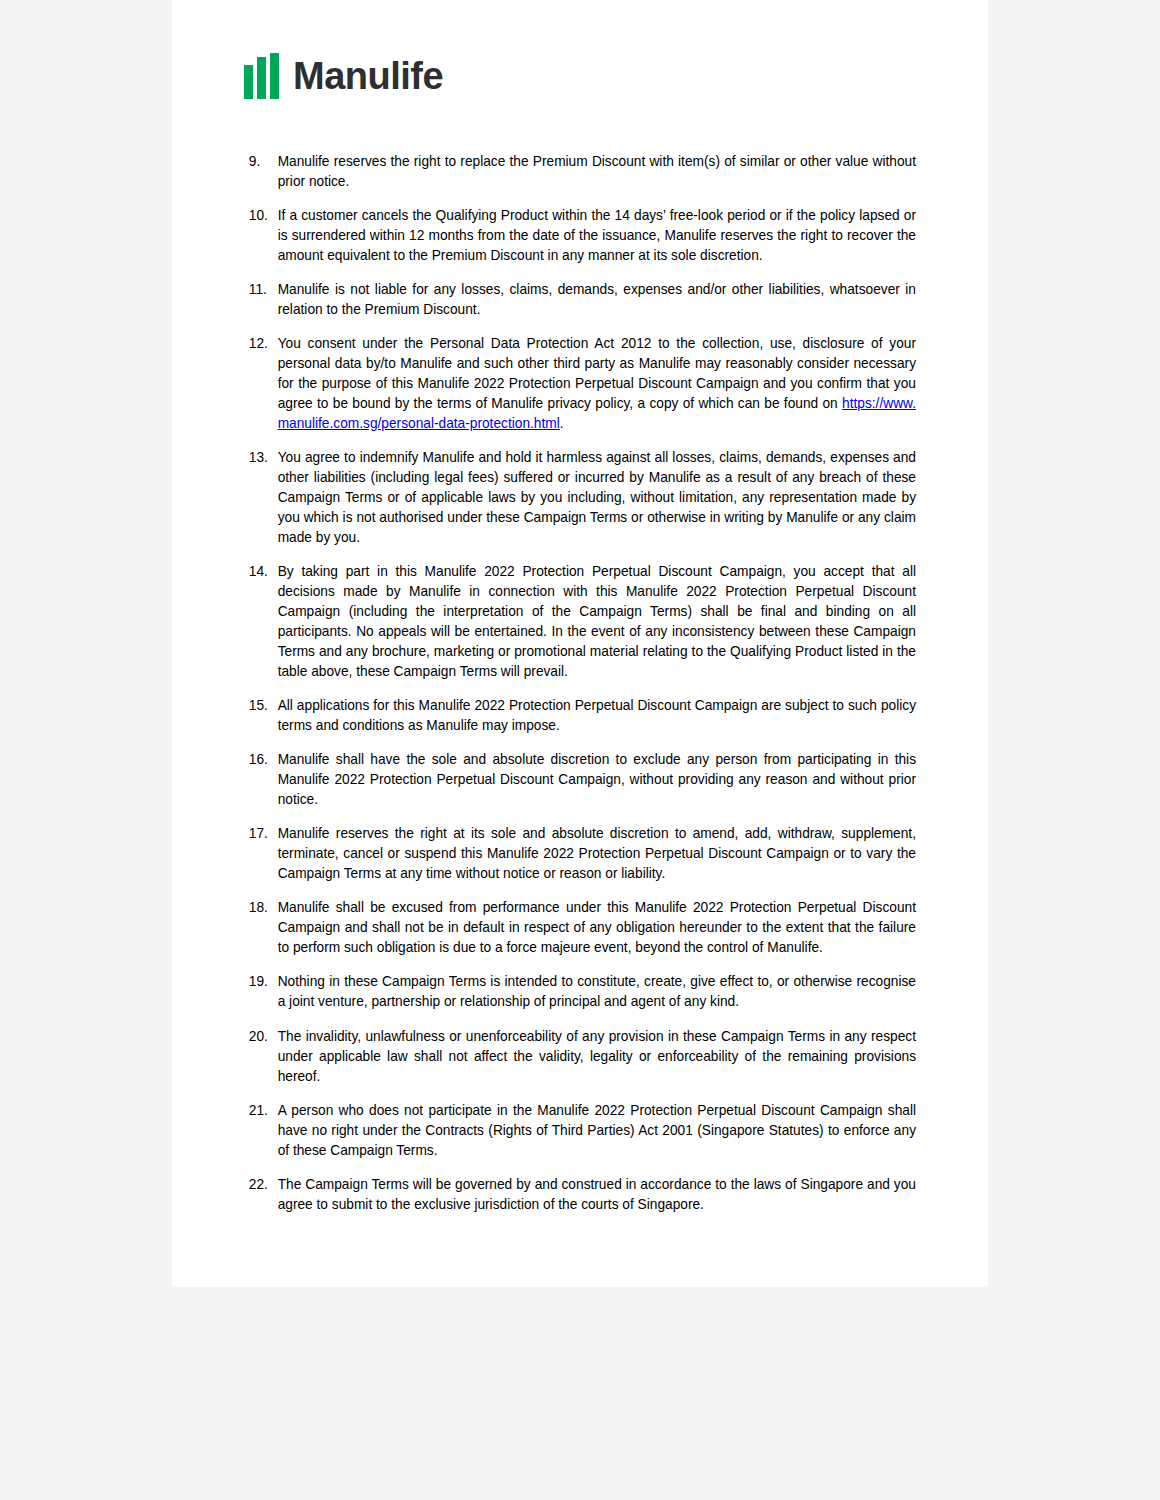Manulife
Manulife reserves the right to replace the Premium Discount with item(s) of similar or other value without prior notice.
If a customer cancels the Qualifying Product within the 14 days’ free-look period or if the policy lapsed or is surrendered within 12 months from the date of the issuance, Manulife reserves the right to recover the amount equivalent to the Premium Discount in any manner at its sole discretion.
Manulife is not liable for any losses, claims, demands, expenses and/or other liabilities, whatsoever in relation to the Premium Discount.
You consent under the Personal Data Protection Act 2012 to the collection, use, disclosure of your personal data by/to Manulife and such other third party as Manulife may reasonably consider necessary for the purpose of this Manulife 2022 Protection Perpetual Discount Campaign and you confirm that you agree to be bound by the terms of Manulife privacy policy, a copy of which can be found on https://www.manulife.com.sg/personal-data-protection.html.
You agree to indemnify Manulife and hold it harmless against all losses, claims, demands, expenses and other liabilities (including legal fees) suffered or incurred by Manulife as a result of any breach of these Campaign Terms or of applicable laws by you including, without limitation, any representation made by you which is not authorised under these Campaign Terms or otherwise in writing by Manulife or any claim made by you.
By taking part in this Manulife 2022 Protection Perpetual Discount Campaign, you accept that all decisions made by Manulife in connection with this Manulife 2022 Protection Perpetual Discount Campaign (including the interpretation of the Campaign Terms) shall be final and binding on all participants. No appeals will be entertained. In the event of any inconsistency between these Campaign Terms and any brochure, marketing or promotional material relating to the Qualifying Product listed in the table above, these Campaign Terms will prevail.
All applications for this Manulife 2022 Protection Perpetual Discount Campaign are subject to such policy terms and conditions as Manulife may impose.
Manulife shall have the sole and absolute discretion to exclude any person from participating in this Manulife 2022 Protection Perpetual Discount Campaign, without providing any reason and without prior notice.
Manulife reserves the right at its sole and absolute discretion to amend, add, withdraw, supplement, terminate, cancel or suspend this Manulife 2022 Protection Perpetual Discount Campaign or to vary the Campaign Terms at any time without notice or reason or liability.
Manulife shall be excused from performance under this Manulife 2022 Protection Perpetual Discount Campaign and shall not be in default in respect of any obligation hereunder to the extent that the failure to perform such obligation is due to a force majeure event, beyond the control of Manulife.
Nothing in these Campaign Terms is intended to constitute, create, give effect to, or otherwise recognise a joint venture, partnership or relationship of principal and agent of any kind.
The invalidity, unlawfulness or unenforceability of any provision in these Campaign Terms in any respect under applicable law shall not affect the validity, legality or enforceability of the remaining provisions hereof.
A person who does not participate in the Manulife 2022 Protection Perpetual Discount Campaign shall have no right under the Contracts (Rights of Third Parties) Act 2001 (Singapore Statutes) to enforce any of these Campaign Terms.
The Campaign Terms will be governed by and construed in accordance to the laws of Singapore and you agree to submit to the exclusive jurisdiction of the courts of Singapore.